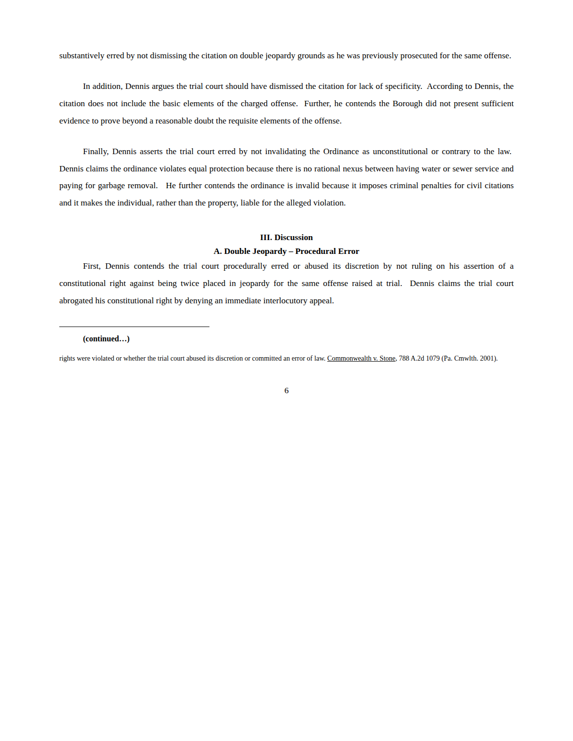substantively erred by not dismissing the citation on double jeopardy grounds as he was previously prosecuted for the same offense.
In addition, Dennis argues the trial court should have dismissed the citation for lack of specificity. According to Dennis, the citation does not include the basic elements of the charged offense. Further, he contends the Borough did not present sufficient evidence to prove beyond a reasonable doubt the requisite elements of the offense.
Finally, Dennis asserts the trial court erred by not invalidating the Ordinance as unconstitutional or contrary to the law. Dennis claims the ordinance violates equal protection because there is no rational nexus between having water or sewer service and paying for garbage removal. He further contends the ordinance is invalid because it imposes criminal penalties for civil citations and it makes the individual, rather than the property, liable for the alleged violation.
III. Discussion
A. Double Jeopardy – Procedural Error
First, Dennis contends the trial court procedurally erred or abused its discretion by not ruling on his assertion of a constitutional right against being twice placed in jeopardy for the same offense raised at trial. Dennis claims the trial court abrogated his constitutional right by denying an immediate interlocutory appeal.
(continued…)
rights were violated or whether the trial court abused its discretion or committed an error of law. Commonwealth v. Stone, 788 A.2d 1079 (Pa. Cmwlth. 2001).
6